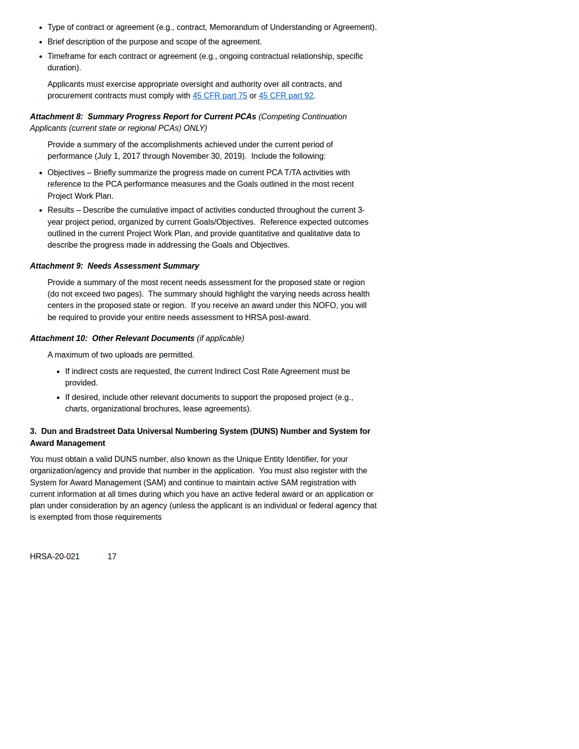Type of contract or agreement (e.g., contract, Memorandum of Understanding or Agreement).
Brief description of the purpose and scope of the agreement.
Timeframe for each contract or agreement (e.g., ongoing contractual relationship, specific duration).
Applicants must exercise appropriate oversight and authority over all contracts, and procurement contracts must comply with 45 CFR part 75 or 45 CFR part 92.
Attachment 8: Summary Progress Report for Current PCAs (Competing Continuation Applicants (current state or regional PCAs) ONLY)
Provide a summary of the accomplishments achieved under the current period of performance (July 1, 2017 through November 30, 2019). Include the following:
Objectives – Briefly summarize the progress made on current PCA T/TA activities with reference to the PCA performance measures and the Goals outlined in the most recent Project Work Plan.
Results – Describe the cumulative impact of activities conducted throughout the current 3-year project period, organized by current Goals/Objectives. Reference expected outcomes outlined in the current Project Work Plan, and provide quantitative and qualitative data to describe the progress made in addressing the Goals and Objectives.
Attachment 9: Needs Assessment Summary
Provide a summary of the most recent needs assessment for the proposed state or region (do not exceed two pages). The summary should highlight the varying needs across health centers in the proposed state or region. If you receive an award under this NOFO, you will be required to provide your entire needs assessment to HRSA post-award.
Attachment 10: Other Relevant Documents (if applicable)
A maximum of two uploads are permitted.
If indirect costs are requested, the current Indirect Cost Rate Agreement must be provided.
If desired, include other relevant documents to support the proposed project (e.g., charts, organizational brochures, lease agreements).
3. Dun and Bradstreet Data Universal Numbering System (DUNS) Number and System for Award Management
You must obtain a valid DUNS number, also known as the Unique Entity Identifier, for your organization/agency and provide that number in the application. You must also register with the System for Award Management (SAM) and continue to maintain active SAM registration with current information at all times during which you have an active federal award or an application or plan under consideration by an agency (unless the applicant is an individual or federal agency that is exempted from those requirements
HRSA-20-02117